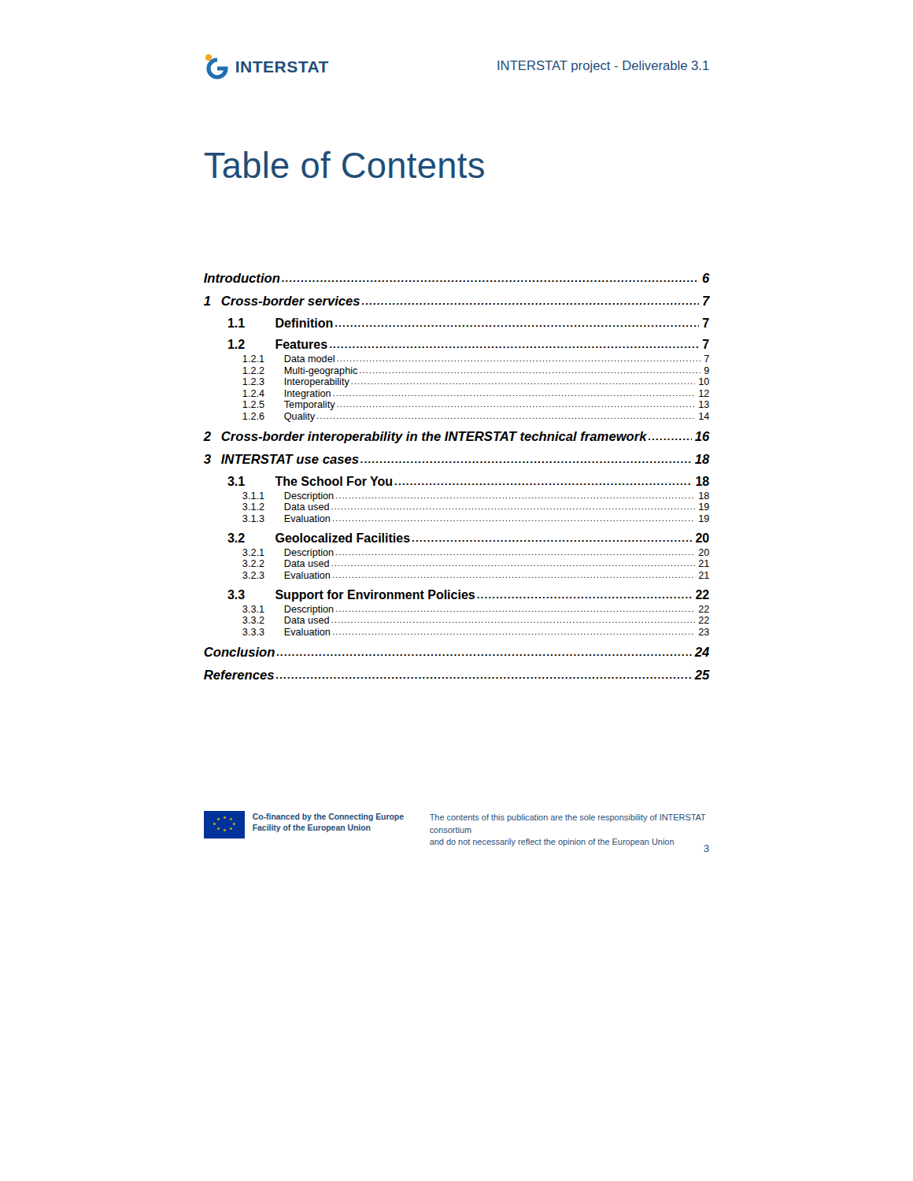INTERSTAT
INTERSTAT project - Deliverable 3.1
Table of Contents
Introduction .......................................................................................................................................... 6
1 Cross-border services ............................................................................................................. 7
1.1 Definition ................................................................................................................................. 7
1.2 Features ................................................................................................................................... 7
1.2.1 Data model ................................................................................................................................................................. 7
1.2.2 Multi-geographic ....................................................................................................................................................... 9
1.2.3 Interoperability ......................................................................................................................................................... 10
1.2.4 Integration ................................................................................................................................................................. 12
1.2.5 Temporality ............................................................................................................................................................... 13
1.2.6 Quality ......................................................................................................................................................................... 14
2 Cross-border interoperability in the INTERSTAT technical framework ..................... 16
3 INTERSTAT use cases ............................................................................................................. 18
3.1 The School For You ..................................................................................................................... 18
3.1.1 Description ................................................................................................................................................................ 18
3.1.2 Data used ................................................................................................................................................................... 19
3.1.3 Evaluation ................................................................................................................................................................. 19
3.2 Geolocalized Facilities .............................................................................................................. 20
3.2.1 Description ................................................................................................................................................................ 20
3.2.2 Data used ................................................................................................................................................................... 21
3.2.3 Evaluation ................................................................................................................................................................. 21
3.3 Support for Environment Policies ............................................................................................. 22
3.3.1 Description ................................................................................................................................................................ 22
3.3.2 Data used ................................................................................................................................................................... 22
3.3.3 Evaluation ................................................................................................................................................................. 23
Conclusion ............................................................................................................................................. 24
References ............................................................................................................................................. 25
★ ★ ★ ★ ★ ★ ★ ★
Co-financed by the Connecting Europe
Facility of the European Union
The contents of this publication are the sole responsibility of INTERSTAT consortium
and do not necessarily reflect the opinion of the European Union
3